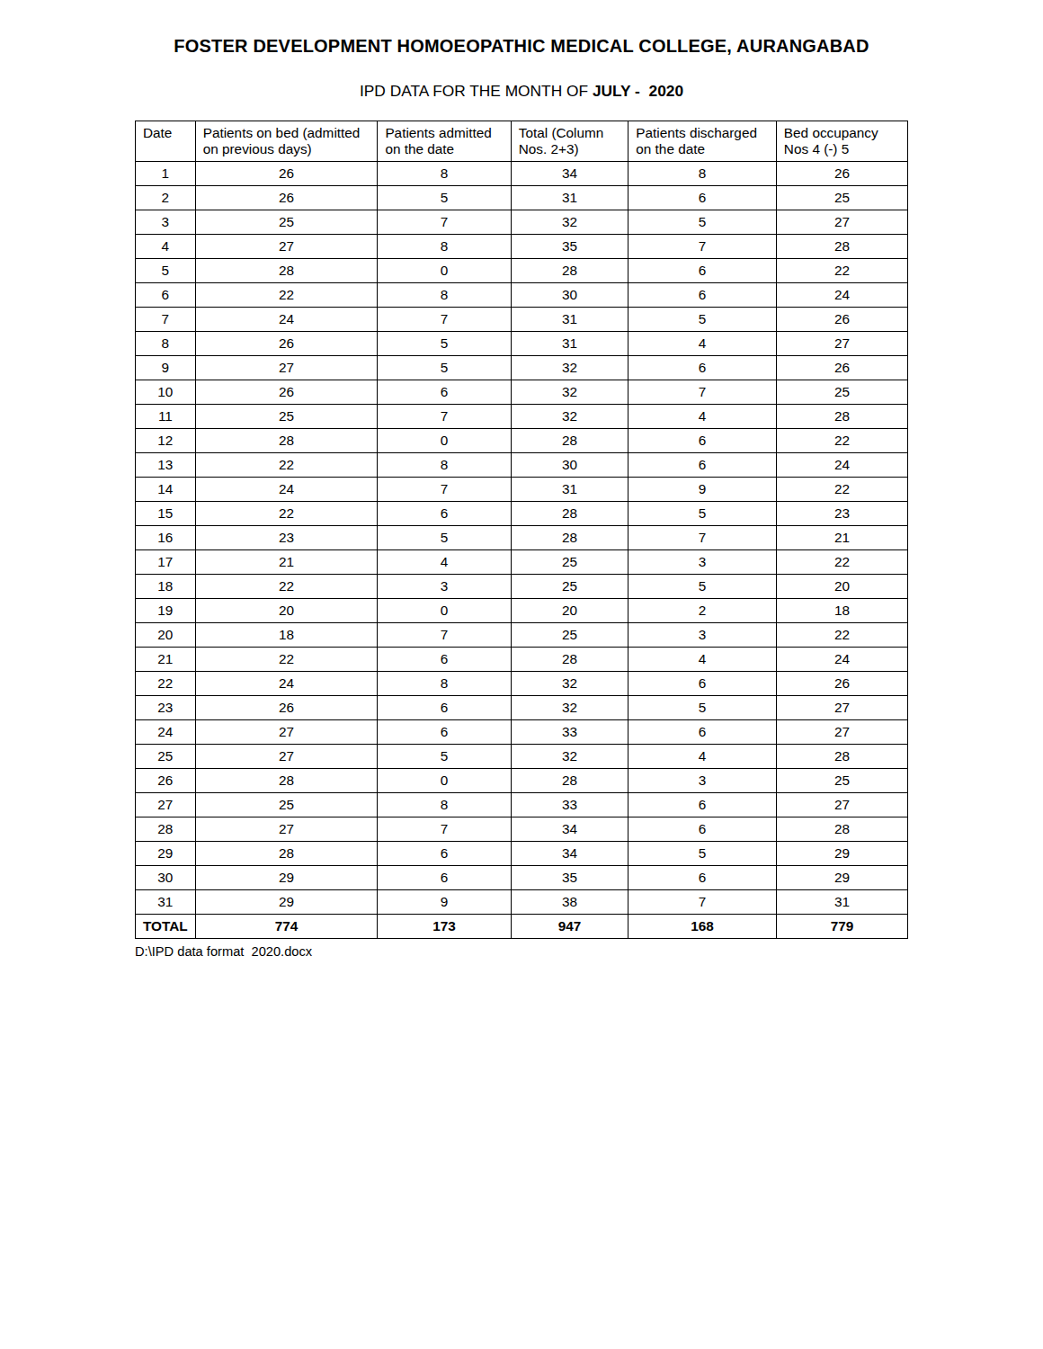FOSTER DEVELOPMENT HOMOEOPATHIC MEDICAL COLLEGE, AURANGABAD
IPD DATA FOR THE MONTH OF JULY - 2020
| Date | Patients on bed (admitted on previous days) | Patients admitted on the date | Total (Column Nos. 2+3) | Patients discharged on the date | Bed occupancy Nos 4 (-) 5 |
| --- | --- | --- | --- | --- | --- |
| 1 | 26 | 8 | 34 | 8 | 26 |
| 2 | 26 | 5 | 31 | 6 | 25 |
| 3 | 25 | 7 | 32 | 5 | 27 |
| 4 | 27 | 8 | 35 | 7 | 28 |
| 5 | 28 | 0 | 28 | 6 | 22 |
| 6 | 22 | 8 | 30 | 6 | 24 |
| 7 | 24 | 7 | 31 | 5 | 26 |
| 8 | 26 | 5 | 31 | 4 | 27 |
| 9 | 27 | 5 | 32 | 6 | 26 |
| 10 | 26 | 6 | 32 | 7 | 25 |
| 11 | 25 | 7 | 32 | 4 | 28 |
| 12 | 28 | 0 | 28 | 6 | 22 |
| 13 | 22 | 8 | 30 | 6 | 24 |
| 14 | 24 | 7 | 31 | 9 | 22 |
| 15 | 22 | 6 | 28 | 5 | 23 |
| 16 | 23 | 5 | 28 | 7 | 21 |
| 17 | 21 | 4 | 25 | 3 | 22 |
| 18 | 22 | 3 | 25 | 5 | 20 |
| 19 | 20 | 0 | 20 | 2 | 18 |
| 20 | 18 | 7 | 25 | 3 | 22 |
| 21 | 22 | 6 | 28 | 4 | 24 |
| 22 | 24 | 8 | 32 | 6 | 26 |
| 23 | 26 | 6 | 32 | 5 | 27 |
| 24 | 27 | 6 | 33 | 6 | 27 |
| 25 | 27 | 5 | 32 | 4 | 28 |
| 26 | 28 | 0 | 28 | 3 | 25 |
| 27 | 25 | 8 | 33 | 6 | 27 |
| 28 | 27 | 7 | 34 | 6 | 28 |
| 29 | 28 | 6 | 34 | 5 | 29 |
| 30 | 29 | 6 | 35 | 6 | 29 |
| 31 | 29 | 9 | 38 | 7 | 31 |
| TOTAL | 774 | 173 | 947 | 168 | 779 |
D:\IPD data format 2020.docx